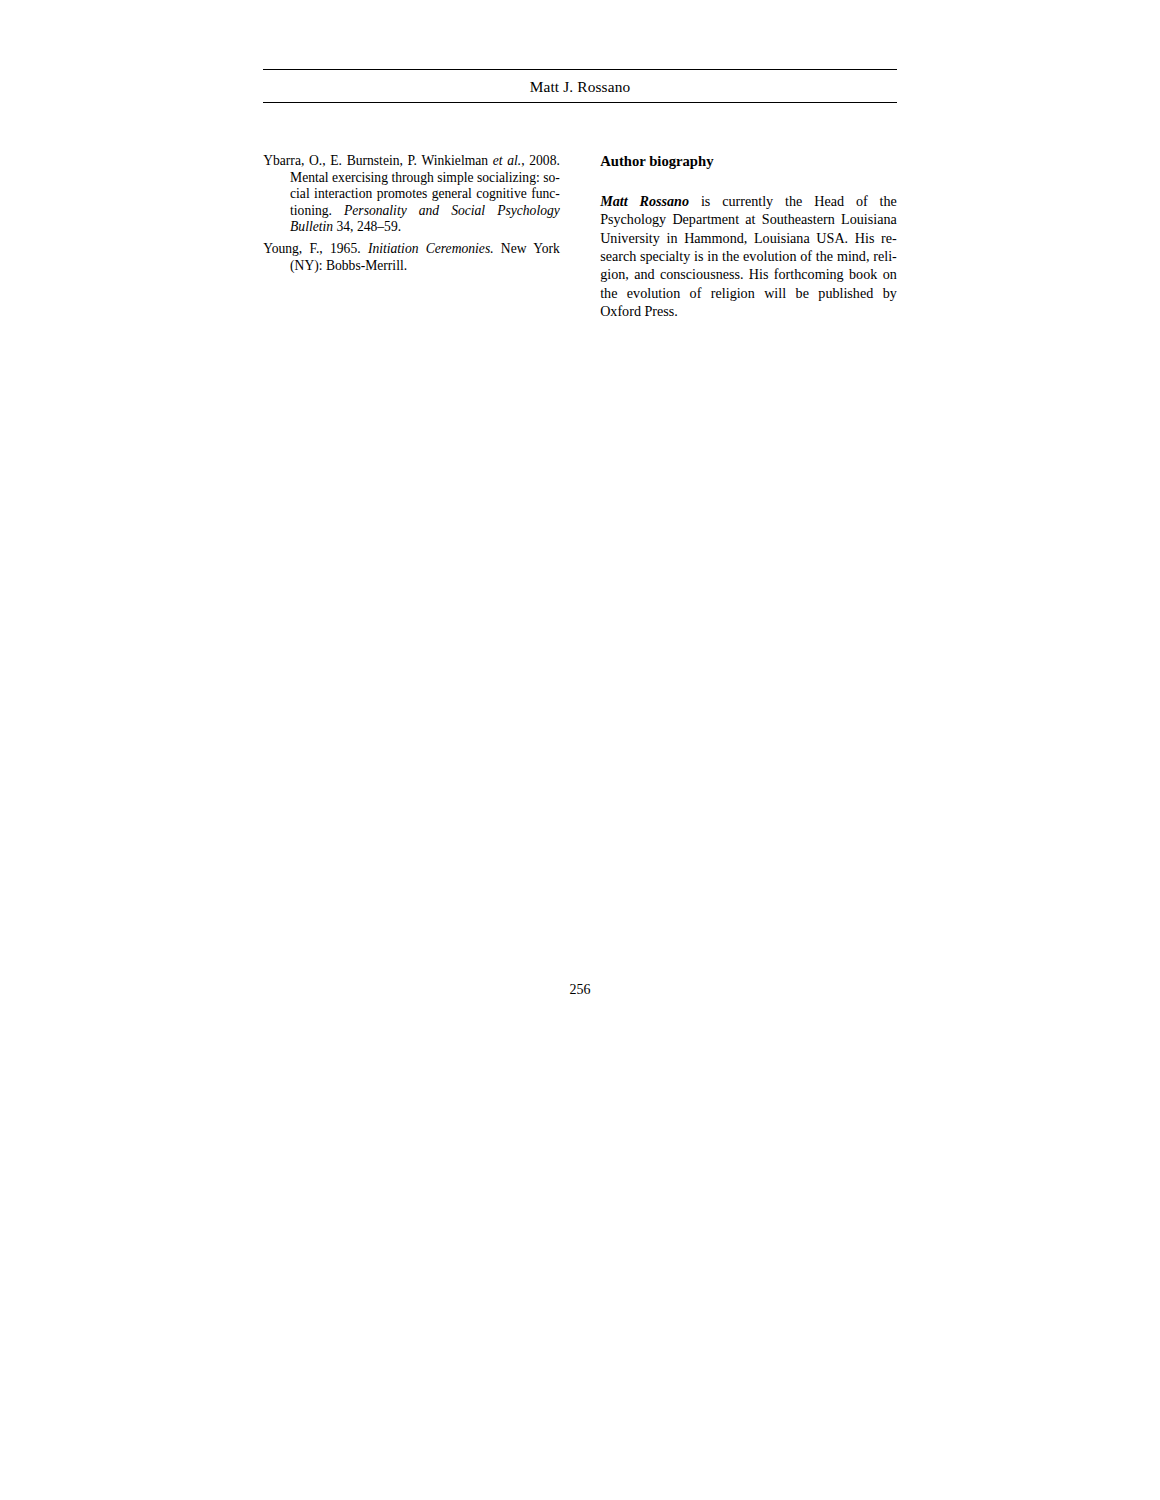Matt J. Rossano
Ybarra, O., E. Burnstein, P. Winkielman et al., 2008. Mental exercising through simple socializing: social interaction promotes general cognitive functioning. Personality and Social Psychology Bulletin 34, 248–59.
Young, F., 1965. Initiation Ceremonies. New York (NY): Bobbs-Merrill.
Author biography
Matt Rossano is currently the Head of the Psychology Department at Southeastern Louisiana University in Hammond, Louisiana USA. His research specialty is in the evolution of the mind, religion, and consciousness. His forthcoming book on the evolution of religion will be published by Oxford Press.
256